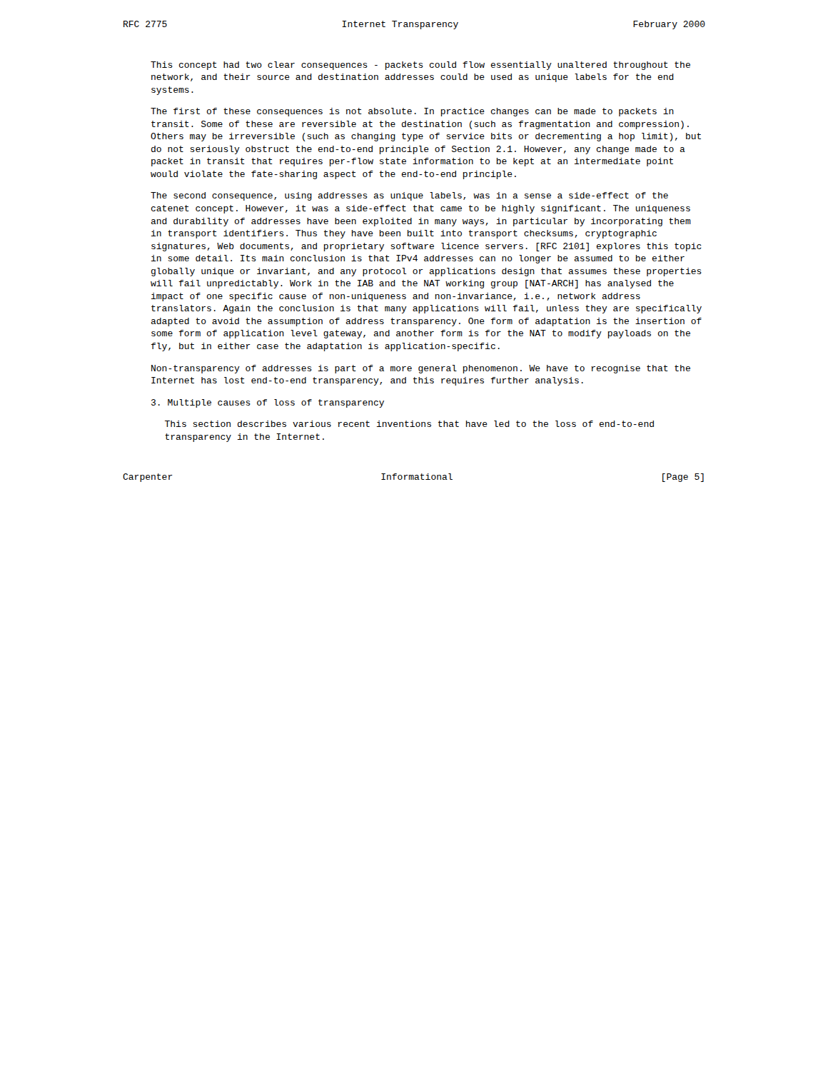RFC 2775 Internet Transparency February 2000
This concept had two clear consequences - packets could flow essentially unaltered throughout the network, and their source and destination addresses could be used as unique labels for the end systems.
The first of these consequences is not absolute. In practice changes can be made to packets in transit. Some of these are reversible at the destination (such as fragmentation and compression). Others may be irreversible (such as changing type of service bits or decrementing a hop limit), but do not seriously obstruct the end-to-end principle of Section 2.1. However, any change made to a packet in transit that requires per-flow state information to be kept at an intermediate point would violate the fate-sharing aspect of the end-to-end principle.
The second consequence, using addresses as unique labels, was in a sense a side-effect of the catenet concept. However, it was a side-effect that came to be highly significant. The uniqueness and durability of addresses have been exploited in many ways, in particular by incorporating them in transport identifiers. Thus they have been built into transport checksums, cryptographic signatures, Web documents, and proprietary software licence servers. [RFC 2101] explores this topic in some detail. Its main conclusion is that IPv4 addresses can no longer be assumed to be either globally unique or invariant, and any protocol or applications design that assumes these properties will fail unpredictably. Work in the IAB and the NAT working group [NAT-ARCH] has analysed the impact of one specific cause of non-uniqueness and non-invariance, i.e., network address translators. Again the conclusion is that many applications will fail, unless they are specifically adapted to avoid the assumption of address transparency. One form of adaptation is the insertion of some form of application level gateway, and another form is for the NAT to modify payloads on the fly, but in either case the adaptation is application-specific.
Non-transparency of addresses is part of a more general phenomenon. We have to recognise that the Internet has lost end-to-end transparency, and this requires further analysis.
3. Multiple causes of loss of transparency
This section describes various recent inventions that have led to the loss of end-to-end transparency in the Internet.
Carpenter Informational [Page 5]